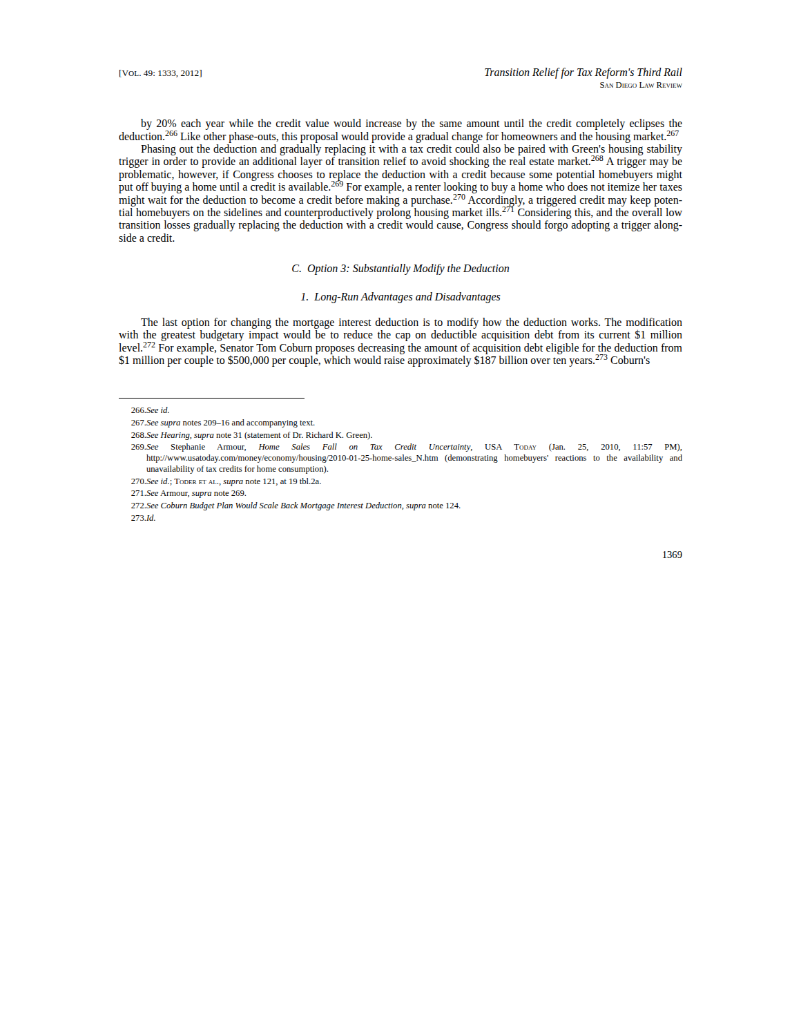[VOL. 49: 1333, 2012]
Transition Relief for Tax Reform's Third Rail
San Diego Law Review
by 20% each year while the credit value would increase by the same amount until the credit completely eclipses the deduction.266 Like other phase-outs, this proposal would provide a gradual change for homeowners and the housing market.267
Phasing out the deduction and gradually replacing it with a tax credit could also be paired with Green's housing stability trigger in order to provide an additional layer of transition relief to avoid shocking the real estate market.268 A trigger may be problematic, however, if Congress chooses to replace the deduction with a credit because some potential homebuyers might put off buying a home until a credit is available.269 For example, a renter looking to buy a home who does not itemize her taxes might wait for the deduction to become a credit before making a purchase.270 Accordingly, a triggered credit may keep potential homebuyers on the sidelines and counterproductively prolong housing market ills.271 Considering this, and the overall low transition losses gradually replacing the deduction with a credit would cause, Congress should forgo adopting a trigger alongside a credit.
C. Option 3: Substantially Modify the Deduction
1. Long-Run Advantages and Disadvantages
The last option for changing the mortgage interest deduction is to modify how the deduction works. The modification with the greatest budgetary impact would be to reduce the cap on deductible acquisition debt from its current $1 million level.272 For example, Senator Tom Coburn proposes decreasing the amount of acquisition debt eligible for the deduction from $1 million per couple to $500,000 per couple, which would raise approximately $187 billion over ten years.273 Coburn's
266.
See id.
267.
See supra notes 209–16 and accompanying text.
268.
See Hearing, supra note 31 (statement of Dr. Richard K. Green).
269.
See Stephanie Armour, Home Sales Fall on Tax Credit Uncertainty, USA Today (Jan. 25, 2010, 11:57 PM), http://www.usatoday.com/money/economy/housing/2010-01-25-home-sales_N.htm (demonstrating homebuyers' reactions to the availability and unavailability of tax credits for home consumption).
270.
See id.; Toder et al., supra note 121, at 19 tbl.2a.
271.
See Armour, supra note 269.
272.
See Coburn Budget Plan Would Scale Back Mortgage Interest Deduction, supra note 124.
273.
Id.
1369